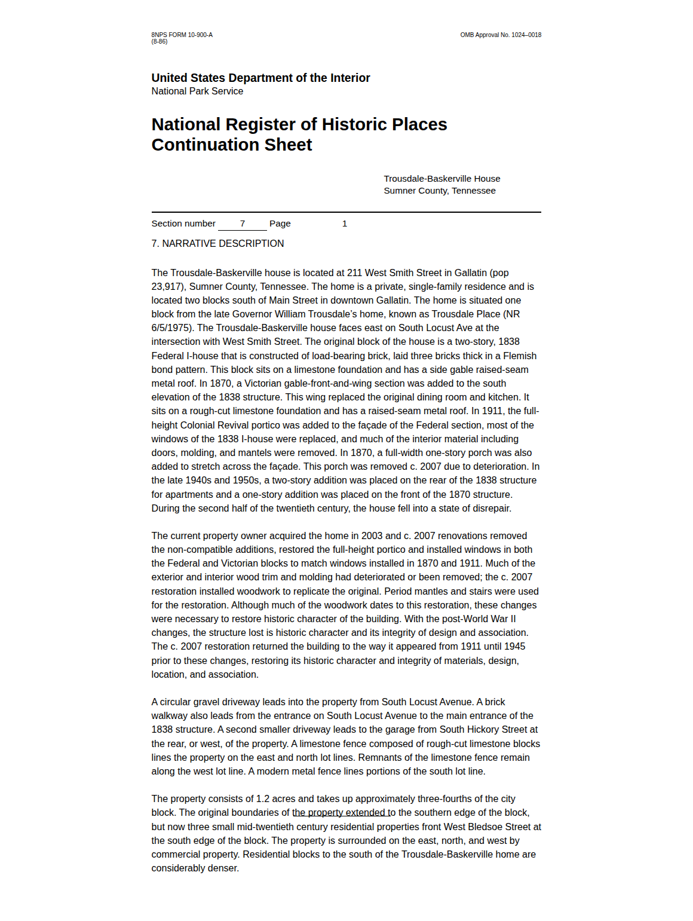8NPS FORM 10-900-A
(8-86)
OMB Approval No. 1024–0018
United States Department of the Interior
National Park Service
National Register of Historic Places
Continuation Sheet
Trousdale-Baskerville House
Sumner County, Tennessee
Section number 7 Page 1
7. NARRATIVE DESCRIPTION
The Trousdale-Baskerville house is located at 211 West Smith Street in Gallatin (pop 23,917), Sumner County, Tennessee. The home is a private, single-family residence and is located two blocks south of Main Street in downtown Gallatin. The home is situated one block from the late Governor William Trousdale’s home, known as Trousdale Place (NR 6/5/1975). The Trousdale-Baskerville house faces east on South Locust Ave at the intersection with West Smith Street. The original block of the house is a two-story, 1838 Federal I-house that is constructed of load-bearing brick, laid three bricks thick in a Flemish bond pattern. This block sits on a limestone foundation and has a side gable raised-seam metal roof. In 1870, a Victorian gable-front-and-wing section was added to the south elevation of the 1838 structure. This wing replaced the original dining room and kitchen. It sits on a rough-cut limestone foundation and has a raised-seam metal roof. In 1911, the full-height Colonial Revival portico was added to the façade of the Federal section, most of the windows of the 1838 I-house were replaced, and much of the interior material including doors, molding, and mantels were removed. In 1870, a full-width one-story porch was also added to stretch across the façade. This porch was removed c. 2007 due to deterioration. In the late 1940s and 1950s, a two-story addition was placed on the rear of the 1838 structure for apartments and a one-story addition was placed on the front of the 1870 structure. During the second half of the twentieth century, the house fell into a state of disrepair.
The current property owner acquired the home in 2003 and c. 2007 renovations removed the non-compatible additions, restored the full-height portico and installed windows in both the Federal and Victorian blocks to match windows installed in 1870 and 1911. Much of the exterior and interior wood trim and molding had deteriorated or been removed; the c. 2007 restoration installed woodwork to replicate the original. Period mantles and stairs were used for the restoration. Although much of the woodwork dates to this restoration, these changes were necessary to restore historic character of the building. With the post-World War II changes, the structure lost is historic character and its integrity of design and association. The c. 2007 restoration returned the building to the way it appeared from 1911 until 1945 prior to these changes, restoring its historic character and integrity of materials, design, location, and association.
A circular gravel driveway leads into the property from South Locust Avenue. A brick walkway also leads from the entrance on South Locust Avenue to the main entrance of the 1838 structure. A second smaller driveway leads to the garage from South Hickory Street at the rear, or west, of the property. A limestone fence composed of rough-cut limestone blocks lines the property on the east and north lot lines. Remnants of the limestone fence remain along the west lot line. A modern metal fence lines portions of the south lot line.
The property consists of 1.2 acres and takes up approximately three-fourths of the city block. The original boundaries of the property extended to the southern edge of the block, but now three small mid-twentieth century residential properties front West Bledsoe Street at the south edge of the block. The property is surrounded on the east, north, and west by commercial property. Residential blocks to the south of the Trousdale-Baskerville home are considerably denser.